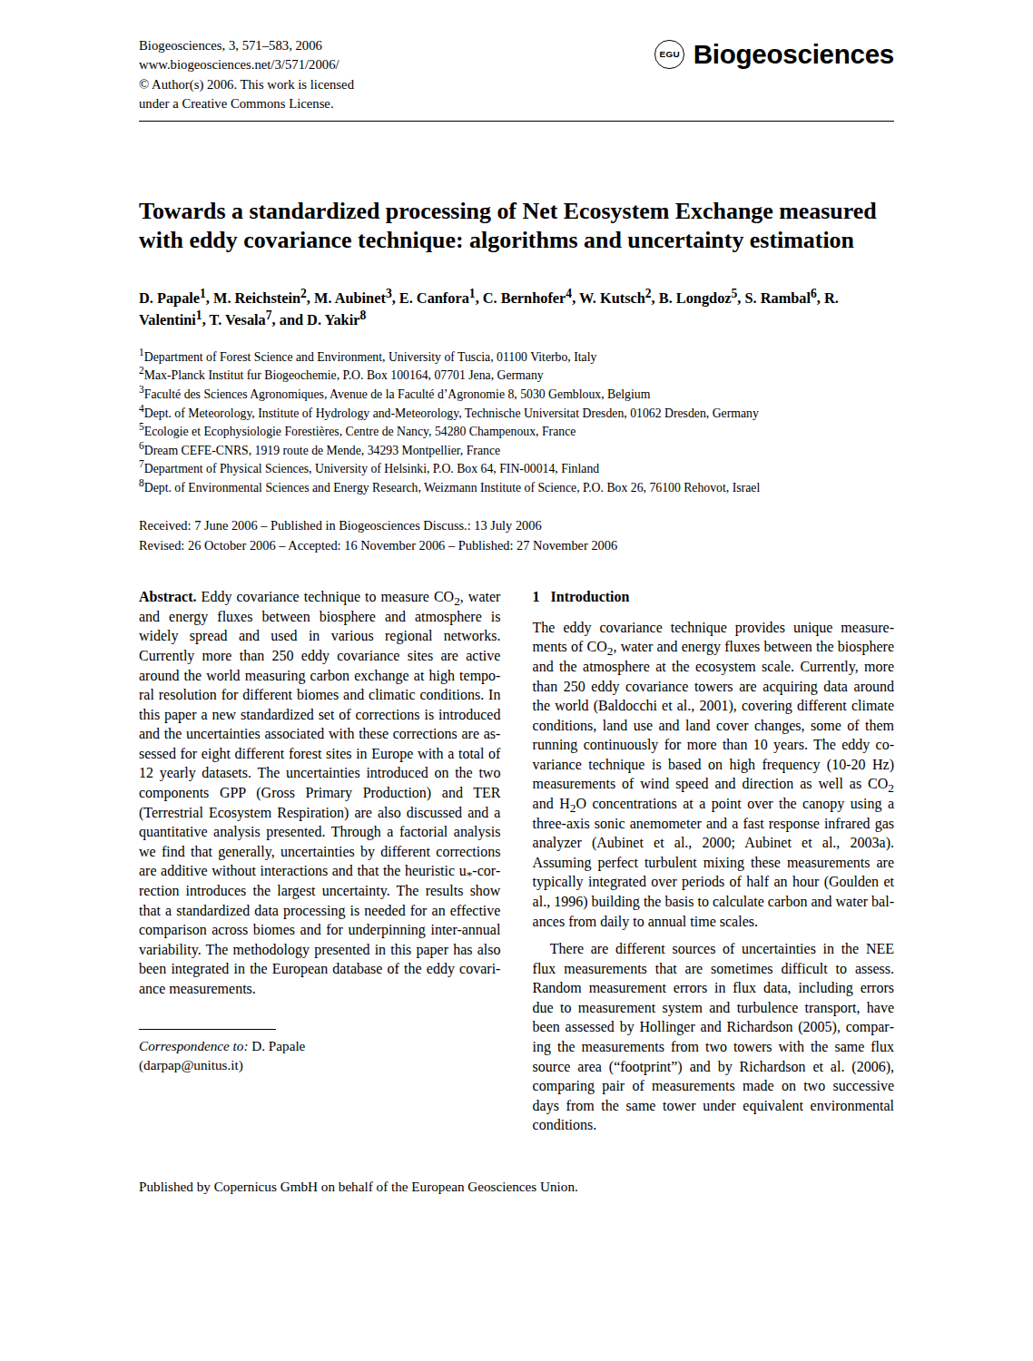Biogeosciences, 3, 571–583, 2006
www.biogeosciences.net/3/571/2006/
© Author(s) 2006. This work is licensed
under a Creative Commons License.
EGU
Biogeosciences
Towards a standardized processing of Net Ecosystem Exchange measured with eddy covariance technique: algorithms and uncertainty estimation
D. Papale1, M. Reichstein2, M. Aubinet3, E. Canfora1, C. Bernhofer4, W. Kutsch2, B. Longdoz5, S. Rambal6, R. Valentini1, T. Vesala7, and D. Yakir8
1Department of Forest Science and Environment, University of Tuscia, 01100 Viterbo, Italy
2Max-Planck Institut fur Biogeochemie, P.O. Box 100164, 07701 Jena, Germany
3Faculté des Sciences Agronomiques, Avenue de la Faculté d’Agronomie 8, 5030 Gembloux, Belgium
4Dept. of Meteorology, Institute of Hydrology and-Meteorology, Technische Universitat Dresden, 01062 Dresden, Germany
5Ecologie et Ecophysiologie Forestières, Centre de Nancy, 54280 Champenoux, France
6Dream CEFE-CNRS, 1919 route de Mende, 34293 Montpellier, France
7Department of Physical Sciences, University of Helsinki, P.O. Box 64, FIN-00014, Finland
8Dept. of Environmental Sciences and Energy Research, Weizmann Institute of Science, P.O. Box 26, 76100 Rehovot, Israel
Received: 7 June 2006 – Published in Biogeosciences Discuss.: 13 July 2006
Revised: 26 October 2006 – Accepted: 16 November 2006 – Published: 27 November 2006
Abstract. Eddy covariance technique to measure CO2, water and energy fluxes between biosphere and atmosphere is widely spread and used in various regional networks. Currently more than 250 eddy covariance sites are active around the world measuring carbon exchange at high temporal resolution for different biomes and climatic conditions. In this paper a new standardized set of corrections is introduced and the uncertainties associated with these corrections are assessed for eight different forest sites in Europe with a total of 12 yearly datasets. The uncertainties introduced on the two components GPP (Gross Primary Production) and TER (Terrestrial Ecosystem Respiration) are also discussed and a quantitative analysis presented. Through a factorial analysis we find that generally, uncertainties by different corrections are additive without interactions and that the heuristic u*-correction introduces the largest uncertainty. The results show that a standardized data processing is needed for an effective comparison across biomes and for underpinning inter-annual variability. The methodology presented in this paper has also been integrated in the European database of the eddy covariance measurements.
Correspondence to: D. Papale
(darpap@unitus.it)
1 Introduction
The eddy covariance technique provides unique measurements of CO2, water and energy fluxes between the biosphere and the atmosphere at the ecosystem scale. Currently, more than 250 eddy covariance towers are acquiring data around the world (Baldocchi et al., 2001), covering different climate conditions, land use and land cover changes, some of them running continuously for more than 10 years. The eddy covariance technique is based on high frequency (10-20 Hz) measurements of wind speed and direction as well as CO2 and H2O concentrations at a point over the canopy using a three-axis sonic anemometer and a fast response infrared gas analyzer (Aubinet et al., 2000; Aubinet et al., 2003a). Assuming perfect turbulent mixing these measurements are typically integrated over periods of half an hour (Goulden et al., 1996) building the basis to calculate carbon and water balances from daily to annual time scales.
There are different sources of uncertainties in the NEE flux measurements that are sometimes difficult to assess. Random measurement errors in flux data, including errors due to measurement system and turbulence transport, have been assessed by Hollinger and Richardson (2005), comparing the measurements from two towers with the same flux source area (“footprint”) and by Richardson et al. (2006), comparing pair of measurements made on two successive days from the same tower under equivalent environmental conditions.
Published by Copernicus GmbH on behalf of the European Geosciences Union.